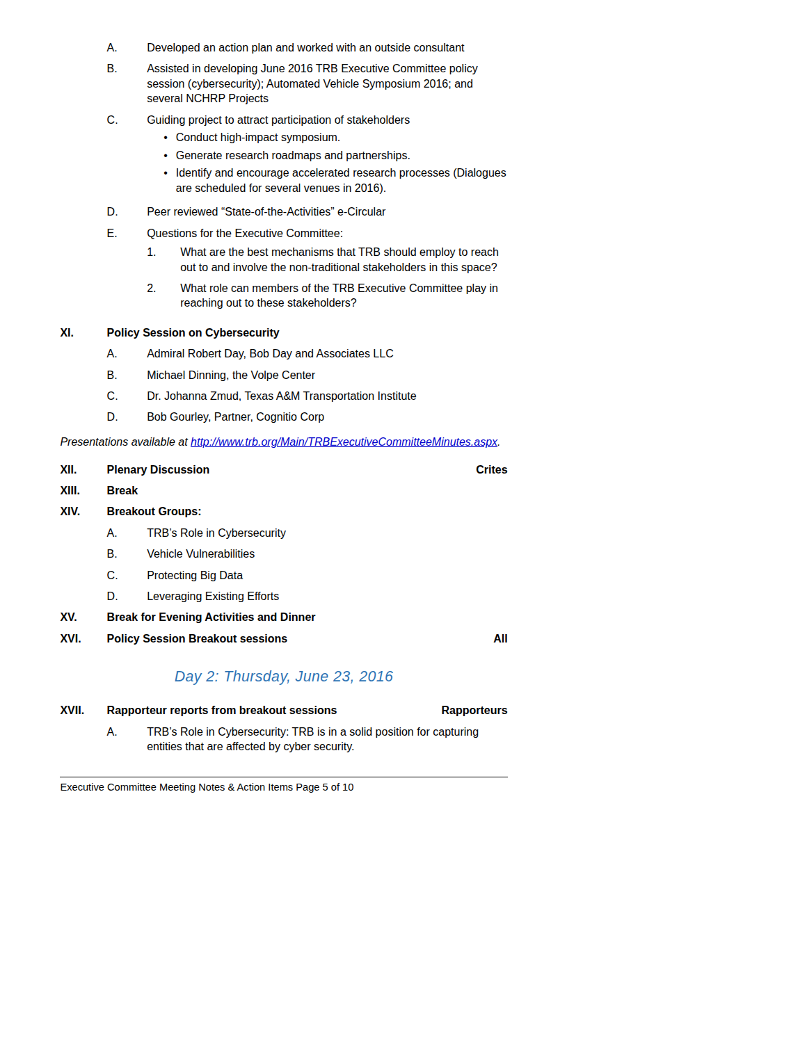A.
Developed an action plan and worked with an outside consultant
B.
Assisted in developing June 2016 TRB Executive Committee policy session (cybersecurity); Automated Vehicle Symposium 2016; and several NCHRP Projects
C.
Guiding project to attract participation of stakeholders
Conduct high-impact symposium.
Generate research roadmaps and partnerships.
Identify and encourage accelerated research processes (Dialogues are scheduled for several venues in 2016).
D.
Peer reviewed “State-of-the-Activities” e-Circular
E.
Questions for the Executive Committee:
1.
What are the best mechanisms that TRB should employ to reach out to and involve the non-traditional stakeholders in this space?
2.
What role can members of the TRB Executive Committee play in reaching out to these stakeholders?
XI.
Policy Session on Cybersecurity
A.
Admiral Robert Day, Bob Day and Associates LLC
B.
Michael Dinning, the Volpe Center
C.
Dr. Johanna Zmud, Texas A&M Transportation Institute
D.
Bob Gourley, Partner, Cognitio Corp
Presentations available at http://www.trb.org/Main/TRBExecutiveCommitteeMinutes.aspx.
XII.
Plenary DiscussionCrites
XIII.
Break
XIV.
Breakout Groups:
A.
TRB’s Role in Cybersecurity
B.
Vehicle Vulnerabilities
C.
Protecting Big Data
D.
Leveraging Existing Efforts
XV.
Break for Evening Activities and Dinner
XVI.
Policy Session Breakout sessionsAll
Day 2: Thursday, June 23, 2016
XVII.
Rapporteur reports from breakout sessionsRapporteurs
A.
TRB’s Role in Cybersecurity: TRB is in a solid position for capturing entities that are affected by cyber security.
Executive Committee Meeting Notes & Action Items Page 5 of 10